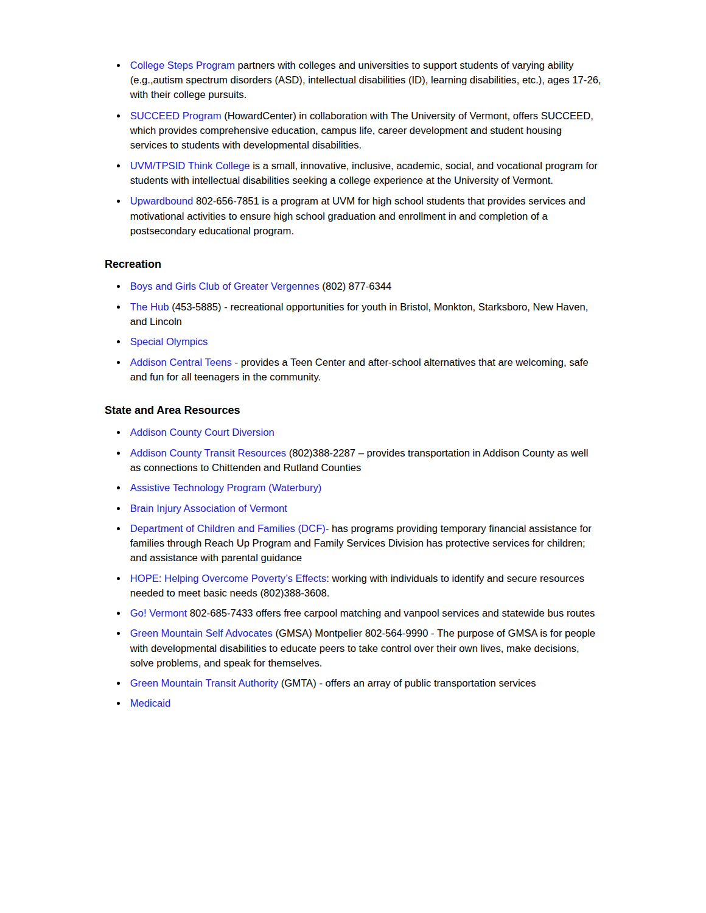College Steps Program partners with colleges and universities to support students of varying ability (e.g.,autism spectrum disorders (ASD), intellectual disabilities (ID), learning disabilities, etc.), ages 17-26, with their college pursuits.
SUCCEED Program (HowardCenter) in collaboration with The University of Vermont, offers SUCCEED, which provides comprehensive education, campus life, career development and student housing services to students with developmental disabilities.
UVM/TPSID Think College is a small, innovative, inclusive, academic, social, and vocational program for students with intellectual disabilities seeking a college experience at the University of Vermont.
Upwardbound 802-656-7851 is a program at UVM for high school students that provides services and motivational activities to ensure high school graduation and enrollment in and completion of a postsecondary educational program.
Recreation
Boys and Girls Club of Greater Vergennes (802) 877-6344
The Hub (453-5885) - recreational opportunities for youth in Bristol, Monkton, Starksboro, New Haven, and Lincoln
Special Olympics
Addison Central Teens - provides a Teen Center and after-school alternatives that are welcoming, safe and fun for all teenagers in the community.
State and Area Resources
Addison County Court Diversion
Addison County Transit Resources (802)388-2287 – provides transportation in Addison County as well as connections to Chittenden and Rutland Counties
Assistive Technology Program (Waterbury)
Brain Injury Association of Vermont
Department of Children and Families (DCF)- has programs providing temporary financial assistance for families through Reach Up Program and Family Services Division has protective services for children; and assistance with parental guidance
HOPE: Helping Overcome Poverty’s Effects: working with individuals to identify and secure resources needed to meet basic needs (802)388-3608.
Go! Vermont 802-685-7433 offers free carpool matching and vanpool services and statewide bus routes
Green Mountain Self Advocates (GMSA) Montpelier 802-564-9990 - The purpose of GMSA is for people with developmental disabilities to educate peers to take control over their own lives, make decisions, solve problems, and speak for themselves.
Green Mountain Transit Authority (GMTA) - offers an array of public transportation services
Medicaid